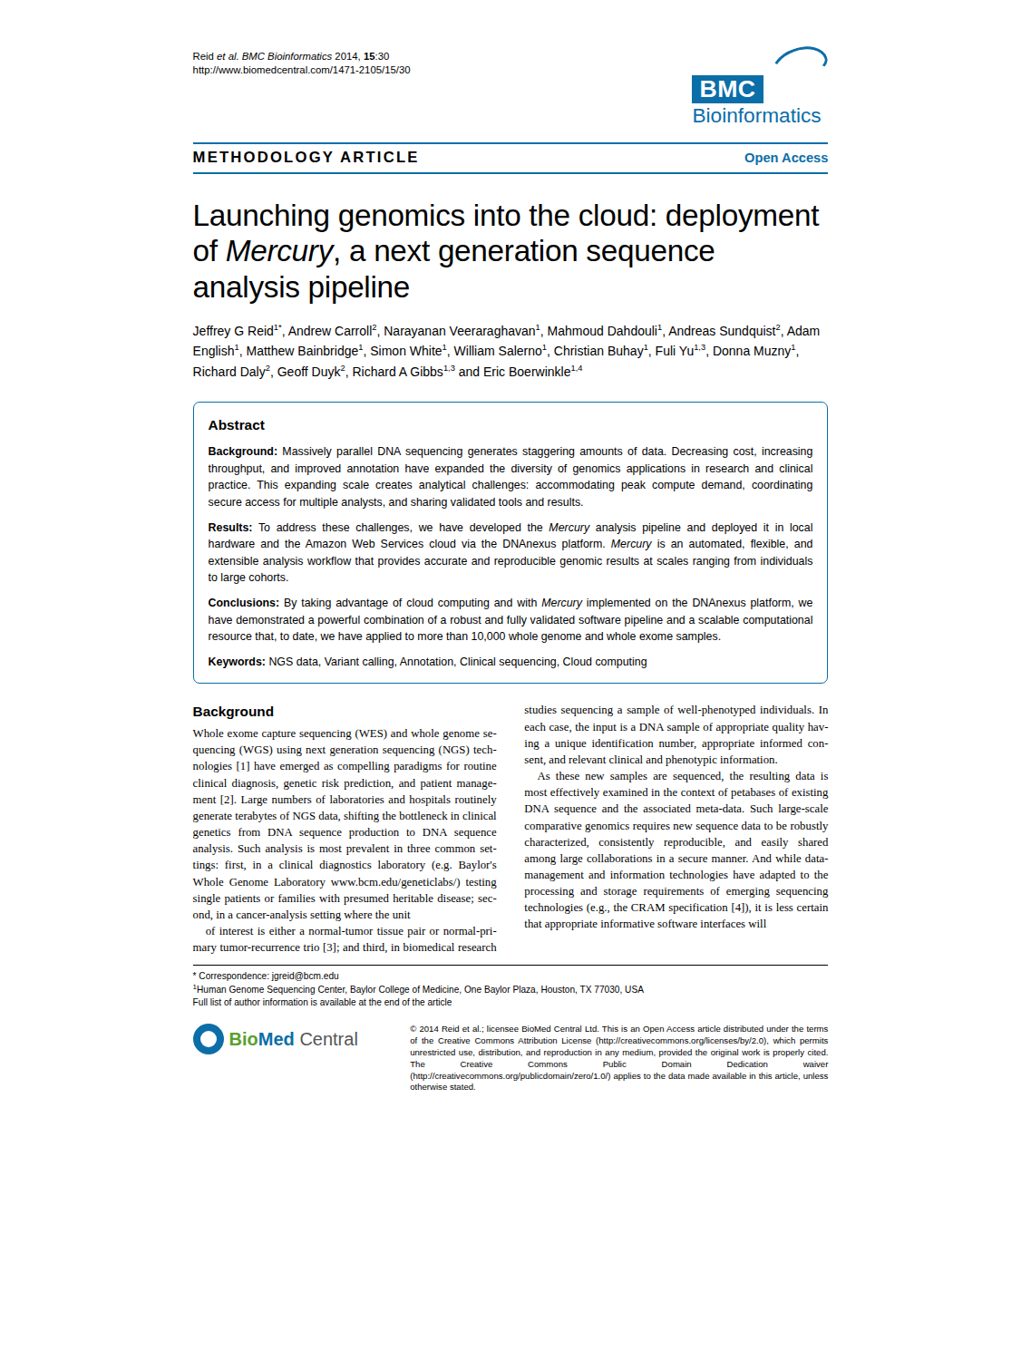Reid et al. BMC Bioinformatics 2014, 15:30
http://www.biomedcentral.com/1471-2105/15/30
BMC
Bioinformatics
METHODOLOGY ARTICLE
Open Access
Launching genomics into the cloud: deployment of Mercury, a next generation sequence analysis pipeline
Jeffrey G Reid1*, Andrew Carroll2, Narayanan Veeraraghavan1, Mahmoud Dahdouli1, Andreas Sundquist2, Adam English1, Matthew Bainbridge1, Simon White1, William Salerno1, Christian Buhay1, Fuli Yu1,3, Donna Muzny1, Richard Daly2, Geoff Duyk2, Richard A Gibbs1,3 and Eric Boerwinkle1,4
Abstract
Background: Massively parallel DNA sequencing generates staggering amounts of data. Decreasing cost, increasing throughput, and improved annotation have expanded the diversity of genomics applications in research and clinical practice. This expanding scale creates analytical challenges: accommodating peak compute demand, coordinating secure access for multiple analysts, and sharing validated tools and results.
Results: To address these challenges, we have developed the Mercury analysis pipeline and deployed it in local hardware and the Amazon Web Services cloud via the DNAnexus platform. Mercury is an automated, flexible, and extensible analysis workflow that provides accurate and reproducible genomic results at scales ranging from individuals to large cohorts.
Conclusions: By taking advantage of cloud computing and with Mercury implemented on the DNAnexus platform, we have demonstrated a powerful combination of a robust and fully validated software pipeline and a scalable computational resource that, to date, we have applied to more than 10,000 whole genome and whole exome samples.
Keywords: NGS data, Variant calling, Annotation, Clinical sequencing, Cloud computing
Background
Whole exome capture sequencing (WES) and whole genome sequencing (WGS) using next generation sequencing (NGS) technologies [1] have emerged as compelling paradigms for routine clinical diagnosis, genetic risk prediction, and patient management [2]. Large numbers of laboratories and hospitals routinely generate terabytes of NGS data, shifting the bottleneck in clinical genetics from DNA sequence production to DNA sequence analysis. Such analysis is most prevalent in three common settings: first, in a clinical diagnostics laboratory (e.g. Baylor's Whole Genome Laboratory www.bcm.edu/geneticlabs/) testing single patients or families with presumed heritable disease; second, in a cancer-analysis setting where the unit
of interest is either a normal-tumor tissue pair or normal-primary tumor-recurrence trio [3]; and third, in biomedical research studies sequencing a sample of well-phenotyped individuals. In each case, the input is a DNA sample of appropriate quality having a unique identification number, appropriate informed consent, and relevant clinical and phenotypic information.
As these new samples are sequenced, the resulting data is most effectively examined in the context of petabases of existing DNA sequence and the associated meta-data. Such large-scale comparative genomics requires new sequence data to be robustly characterized, consistently reproducible, and easily shared among large collaborations in a secure manner. And while data-management and information technologies have adapted to the processing and storage requirements of emerging sequencing technologies (e.g., the CRAM specification [4]), it is less certain that appropriate informative software interfaces will
* Correspondence: jgreid@bcm.edu
1Human Genome Sequencing Center, Baylor College of Medicine, One Baylor Plaza, Houston, TX 77030, USA
Full list of author information is available at the end of the article
Bio Med Central
© 2014 Reid et al.; licensee BioMed Central Ltd. This is an Open Access article distributed under the terms of the Creative Commons Attribution License (http://creativecommons.org/licenses/by/2.0), which permits unrestricted use, distribution, and reproduction in any medium, provided the original work is properly cited. The Creative Commons Public Domain Dedication waiver (http://creativecommons.org/publicdomain/zero/1.0/) applies to the data made available in this article, unless otherwise stated.